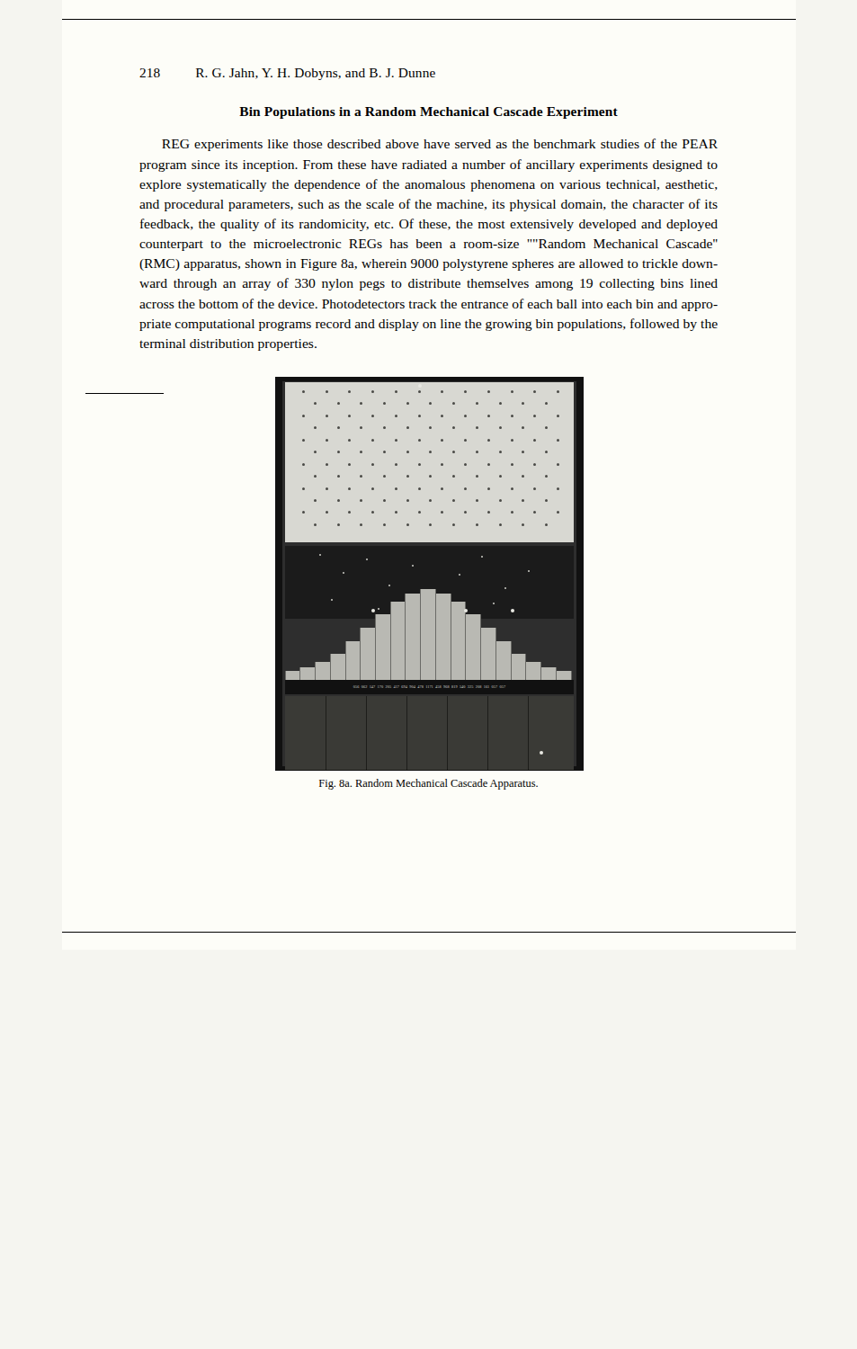218 R. G. Jahn, Y. H. Dobyns, and B. J. Dunne
Bin Populations in a Random Mechanical Cascade Experiment
REG experiments like those described above have served as the benchmark studies of the PEAR program since its inception. From these have radiated a number of ancillary experiments designed to explore systematically the dependence of the anomalous phenomena on various technical, aesthetic, and procedural parameters, such as the scale of the machine, its physical domain, the character of its feedback, the quality of its randomicity, etc. Of these, the most extensively developed and deployed counterpart to the microelectronic REGs has been a room-size ""Random Mechanical Cascade'' (RMC) apparatus, shown in Figure 8a, wherein 9000 polystyrene spheres are allowed to trickle downward through an array of 330 nylon pegs to distribute themselves among 19 collecting bins lined across the bottom of the device. Photodetectors track the entrance of each ball into each bin and appropriate computational programs record and display on line the growing bin populations, followed by the terminal distribution properties.
056 062 147 170 205 417 694 904 478 1171 458 968 819 540 325 208 161 057 057
Fig. 8a. Random Mechanical Cascade Apparatus.